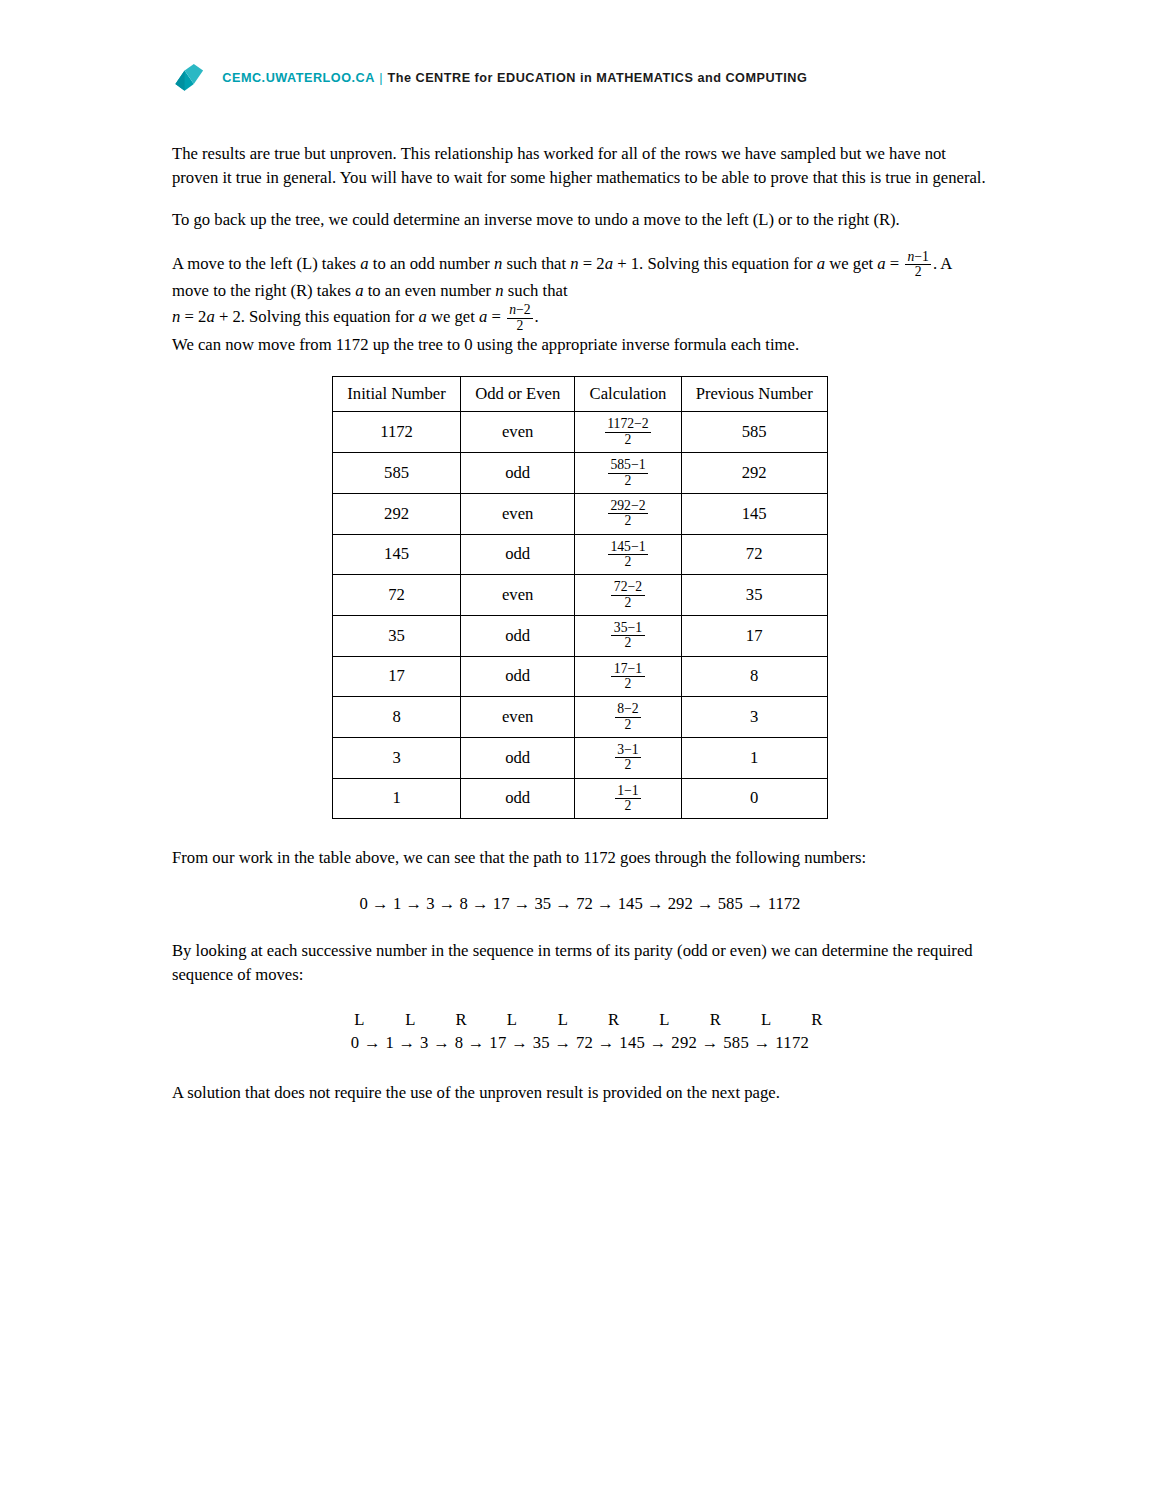CEMC.UWATERLOO.CA|The CENTRE for EDUCATION in MATHEMATICS and COMPUTING
The results are true but unproven. This relationship has worked for all of the rows we have sampled but we have not proven it true in general. You will have to wait for some higher mathematics to be able to prove that this is true in general.
To go back up the tree, we could determine an inverse move to undo a move to the left (L) or to the right (R).
A move to the left (L) takes a to an odd number n such that n = 2a + 1. Solving this equation for a we get a = n−12. A move to the right (R) takes a to an even number n such that
n = 2a + 2. Solving this equation for a we get a = n−22.
We can now move from 1172 up the tree to 0 using the appropriate inverse formula each time.
| Initial Number | Odd or Even | Calculation | Previous Number |
| --- | --- | --- | --- |
| 1172 | even | 1172−2 2 | 585 |
| 585 | odd | 585−1 2 | 292 |
| 292 | even | 292−2 2 | 145 |
| 145 | odd | 145−1 2 | 72 |
| 72 | even | 72−2 2 | 35 |
| 35 | odd | 35−1 2 | 17 |
| 17 | odd | 17−1 2 | 8 |
| 8 | even | 8−2 2 | 3 |
| 3 | odd | 3−1 2 | 1 |
| 1 | odd | 1−1 2 | 0 |
From our work in the table above, we can see that the path to 1172 goes through the following numbers:
0 → 1 → 3 → 8 → 17 → 35 → 72 → 145 → 292 → 585 → 1172
By looking at each successive number in the sequence in terms of its parity (odd or even) we can determine the required sequence of moves:
LLRLLRLRLR
0 → 1 → 3 → 8 → 17 → 35 → 72 → 145 → 292 → 585 → 1172
A solution that does not require the use of the unproven result is provided on the next page.